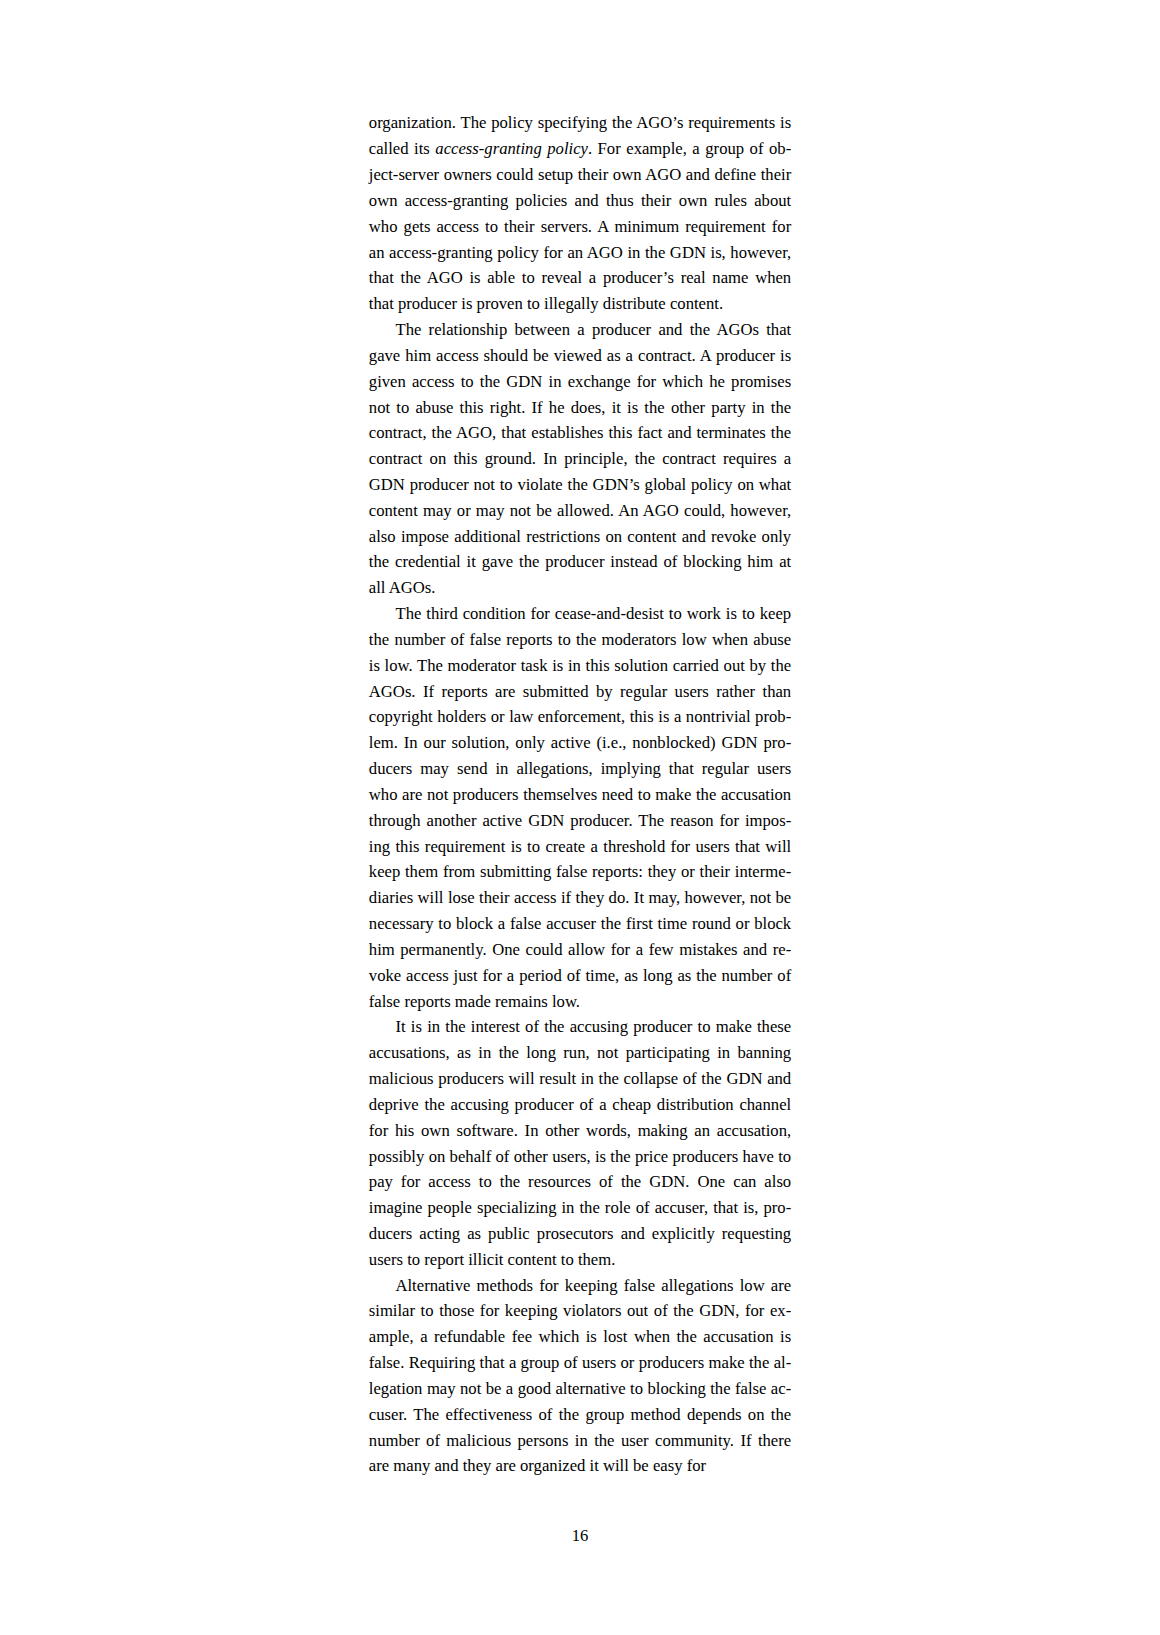organization. The policy specifying the AGO’s requirements is called its access-granting policy. For example, a group of object-server owners could setup their own AGO and define their own access-granting policies and thus their own rules about who gets access to their servers. A minimum requirement for an access-granting policy for an AGO in the GDN is, however, that the AGO is able to reveal a producer’s real name when that producer is proven to illegally distribute content.
The relationship between a producer and the AGOs that gave him access should be viewed as a contract. A producer is given access to the GDN in exchange for which he promises not to abuse this right. If he does, it is the other party in the contract, the AGO, that establishes this fact and terminates the contract on this ground. In principle, the contract requires a GDN producer not to violate the GDN’s global policy on what content may or may not be allowed. An AGO could, however, also impose additional restrictions on content and revoke only the credential it gave the producer instead of blocking him at all AGOs.
The third condition for cease-and-desist to work is to keep the number of false reports to the moderators low when abuse is low. The moderator task is in this solution carried out by the AGOs. If reports are submitted by regular users rather than copyright holders or law enforcement, this is a nontrivial problem. In our solution, only active (i.e., nonblocked) GDN producers may send in allegations, implying that regular users who are not producers themselves need to make the accusation through another active GDN producer. The reason for imposing this requirement is to create a threshold for users that will keep them from submitting false reports: they or their intermediaries will lose their access if they do. It may, however, not be necessary to block a false accuser the first time round or block him permanently. One could allow for a few mistakes and revoke access just for a period of time, as long as the number of false reports made remains low.
It is in the interest of the accusing producer to make these accusations, as in the long run, not participating in banning malicious producers will result in the collapse of the GDN and deprive the accusing producer of a cheap distribution channel for his own software. In other words, making an accusation, possibly on behalf of other users, is the price producers have to pay for access to the resources of the GDN. One can also imagine people specializing in the role of accuser, that is, producers acting as public prosecutors and explicitly requesting users to report illicit content to them.
Alternative methods for keeping false allegations low are similar to those for keeping violators out of the GDN, for example, a refundable fee which is lost when the accusation is false. Requiring that a group of users or producers make the allegation may not be a good alternative to blocking the false accuser. The effectiveness of the group method depends on the number of malicious persons in the user community. If there are many and they are organized it will be easy for
16